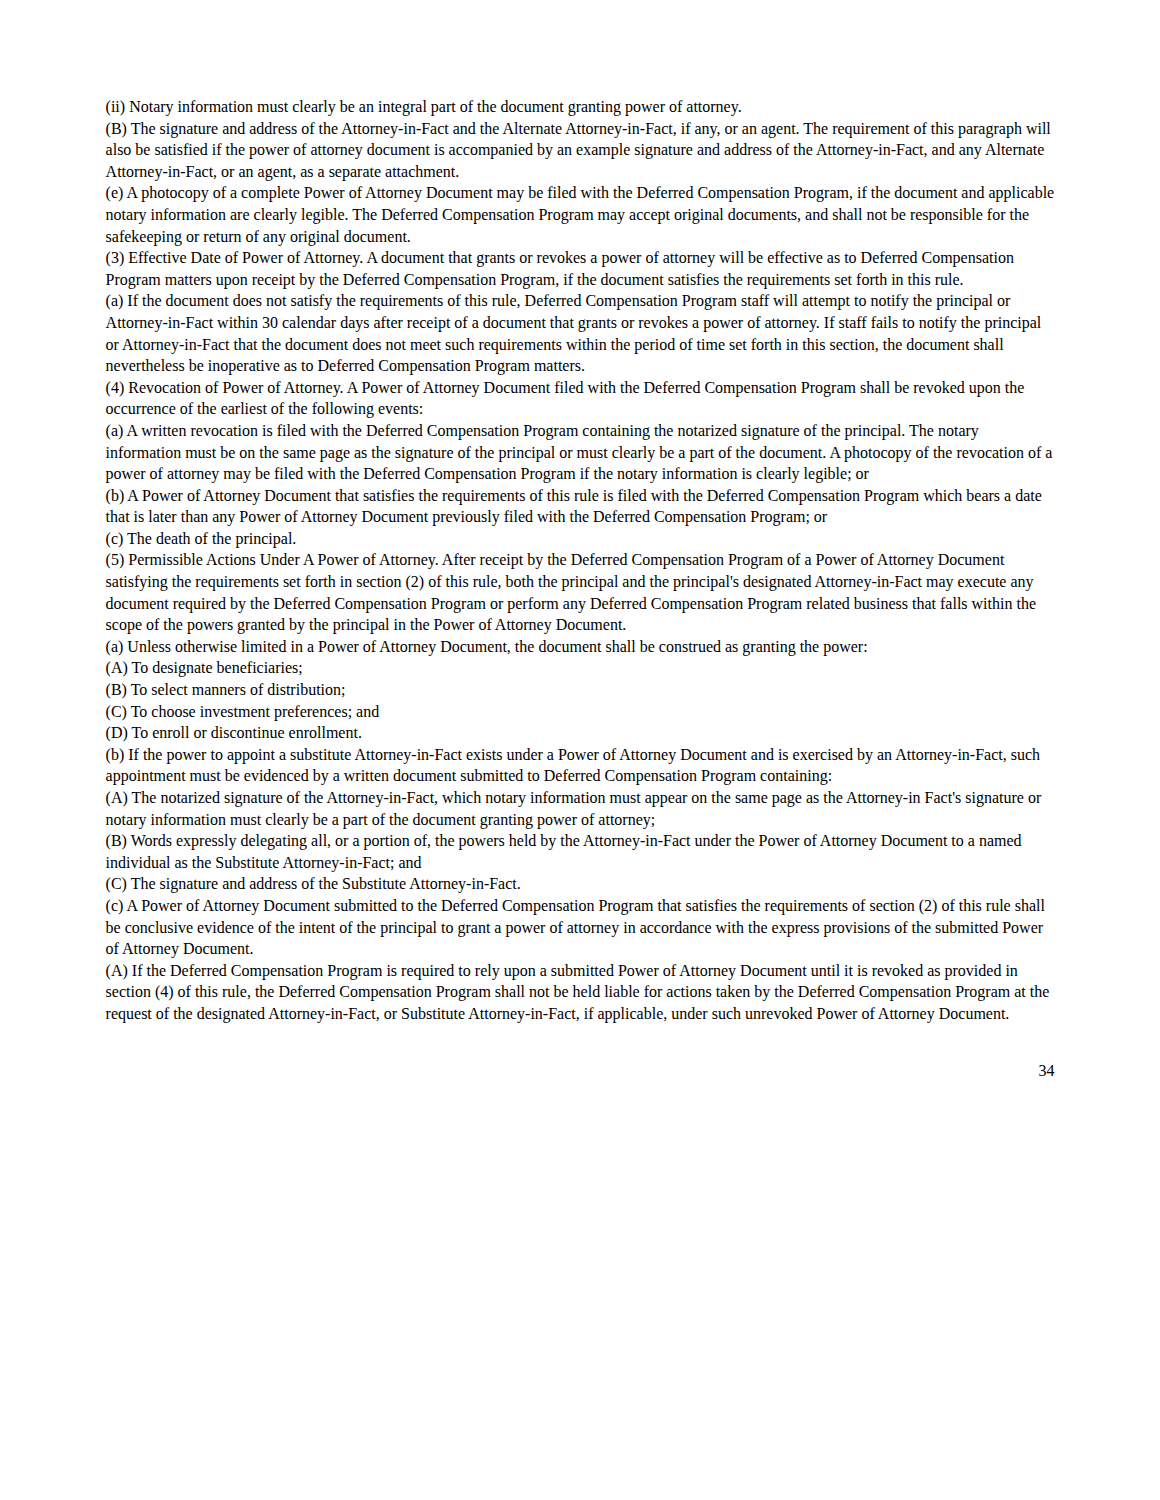(ii) Notary information must clearly be an integral part of the document granting power of attorney.
(B) The signature and address of the Attorney-in-Fact and the Alternate Attorney-in-Fact, if any, or an agent. The requirement of this paragraph will also be satisfied if the power of attorney document is accompanied by an example signature and address of the Attorney-in-Fact, and any Alternate Attorney-in-Fact, or an agent, as a separate attachment.
(e) A photocopy of a complete Power of Attorney Document may be filed with the Deferred Compensation Program, if the document and applicable notary information are clearly legible. The Deferred Compensation Program may accept original documents, and shall not be responsible for the safekeeping or return of any original document.
(3) Effective Date of Power of Attorney. A document that grants or revokes a power of attorney will be effective as to Deferred Compensation Program matters upon receipt by the Deferred Compensation Program, if the document satisfies the requirements set forth in this rule.
(a) If the document does not satisfy the requirements of this rule, Deferred Compensation Program staff will attempt to notify the principal or Attorney-in-Fact within 30 calendar days after receipt of a document that grants or revokes a power of attorney. If staff fails to notify the principal or Attorney-in-Fact that the document does not meet such requirements within the period of time set forth in this section, the document shall nevertheless be inoperative as to Deferred Compensation Program matters.
(4) Revocation of Power of Attorney. A Power of Attorney Document filed with the Deferred Compensation Program shall be revoked upon the occurrence of the earliest of the following events:
(a) A written revocation is filed with the Deferred Compensation Program containing the notarized signature of the principal. The notary information must be on the same page as the signature of the principal or must clearly be a part of the document. A photocopy of the revocation of a power of attorney may be filed with the Deferred Compensation Program if the notary information is clearly legible; or
(b) A Power of Attorney Document that satisfies the requirements of this rule is filed with the Deferred Compensation Program which bears a date that is later than any Power of Attorney Document previously filed with the Deferred Compensation Program; or
(c) The death of the principal.
(5) Permissible Actions Under A Power of Attorney. After receipt by the Deferred Compensation Program of a Power of Attorney Document satisfying the requirements set forth in section (2) of this rule, both the principal and the principal's designated Attorney-in-Fact may execute any document required by the Deferred Compensation Program or perform any Deferred Compensation Program related business that falls within the scope of the powers granted by the principal in the Power of Attorney Document.
(a) Unless otherwise limited in a Power of Attorney Document, the document shall be construed as granting the power:
(A) To designate beneficiaries;
(B) To select manners of distribution;
(C) To choose investment preferences; and
(D) To enroll or discontinue enrollment.
(b) If the power to appoint a substitute Attorney-in-Fact exists under a Power of Attorney Document and is exercised by an Attorney-in-Fact, such appointment must be evidenced by a written document submitted to Deferred Compensation Program containing:
(A) The notarized signature of the Attorney-in-Fact, which notary information must appear on the same page as the Attorney-in Fact's signature or notary information must clearly be a part of the document granting power of attorney;
(B) Words expressly delegating all, or a portion of, the powers held by the Attorney-in-Fact under the Power of Attorney Document to a named individual as the Substitute Attorney-in-Fact; and
(C) The signature and address of the Substitute Attorney-in-Fact.
(c) A Power of Attorney Document submitted to the Deferred Compensation Program that satisfies the requirements of section (2) of this rule shall be conclusive evidence of the intent of the principal to grant a power of attorney in accordance with the express provisions of the submitted Power of Attorney Document.
(A) If the Deferred Compensation Program is required to rely upon a submitted Power of Attorney Document until it is revoked as provided in section (4) of this rule, the Deferred Compensation Program shall not be held liable for actions taken by the Deferred Compensation Program at the request of the designated Attorney-in-Fact, or Substitute Attorney-in-Fact, if applicable, under such unrevoked Power of Attorney Document.
34